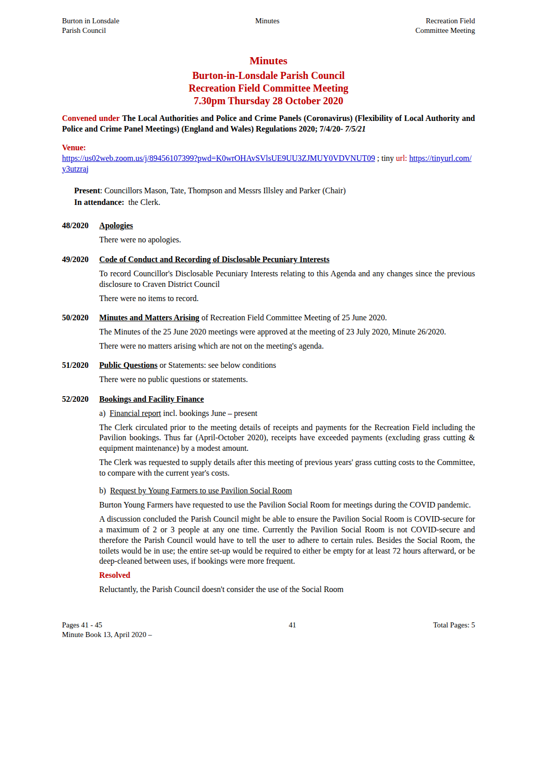Burton in Lonsdale Parish Council
Minutes
Recreation Field Committee Meeting
Minutes
Burton-in-Lonsdale Parish Council
Recreation Field Committee Meeting
7.30pm Thursday 28 October 2020
Convened under The Local Authorities and Police and Crime Panels (Coronavirus) (Flexibility of Local Authority and Police and Crime Panel Meetings) (England and Wales) Regulations 2020; 7/4/20- 7/5/21
Venue:
https://us02web.zoom.us/j/89456107399?pwd=K0wrOHAvSVlsUE9UU3ZJMUY0VDVNUT09 ; tiny url: https://tinyurl.com/y3utzraj
Present: Councillors Mason, Tate, Thompson and Messrs Illsley and Parker (Chair)
In attendance: the Clerk.
| 48/2020 | Apologies There were no apologies. |
| 49/2020 | Code of Conduct and Recording of Disclosable Pecuniary Interests To record Councillor's Disclosable Pecuniary Interests relating to this Agenda and any changes since the previous disclosure to Craven District Council There were no items to record. |
| 50/2020 | Minutes and Matters Arising of Recreation Field Committee Meeting of 25 June 2020. The Minutes of the 25 June 2020 meetings were approved at the meeting of 23 July 2020, Minute 26/2020. There were no matters arising which are not on the meeting's agenda. |
| 51/2020 | Public Questions or Statements: see below conditions There were no public questions or statements. |
| 52/2020 | Bookings and Facility Finance a) Financial report incl. bookings June – present The Clerk circulated prior to the meeting details of receipts and payments for the Recreation Field including the Pavilion bookings. Thus far (April-October 2020), receipts have exceeded payments (excluding grass cutting & equipment maintenance) by a modest amount. The Clerk was requested to supply details after this meeting of previous years' grass cutting costs to the Committee, to compare with the current year's costs. b) Request by Young Farmers to use Pavilion Social Room Burton Young Farmers have requested to use the Pavilion Social Room for meetings during the COVID pandemic. A discussion concluded the Parish Council might be able to ensure the Pavilion Social Room is COVID-secure for a maximum of 2 or 3 people at any one time. Currently the Pavilion Social Room is not COVID-secure and therefore the Parish Council would have to tell the user to adhere to certain rules. Besides the Social Room, the toilets would be in use; the entire set-up would be required to either be empty for at least 72 hours afterward, or be deep-cleaned between uses, if bookings were more frequent. Resolved Reluctantly, the Parish Council doesn't consider the use of the Social Room |
Pages 41 - 45 Minute Book 13, April 2020 –
41
Total Pages: 5